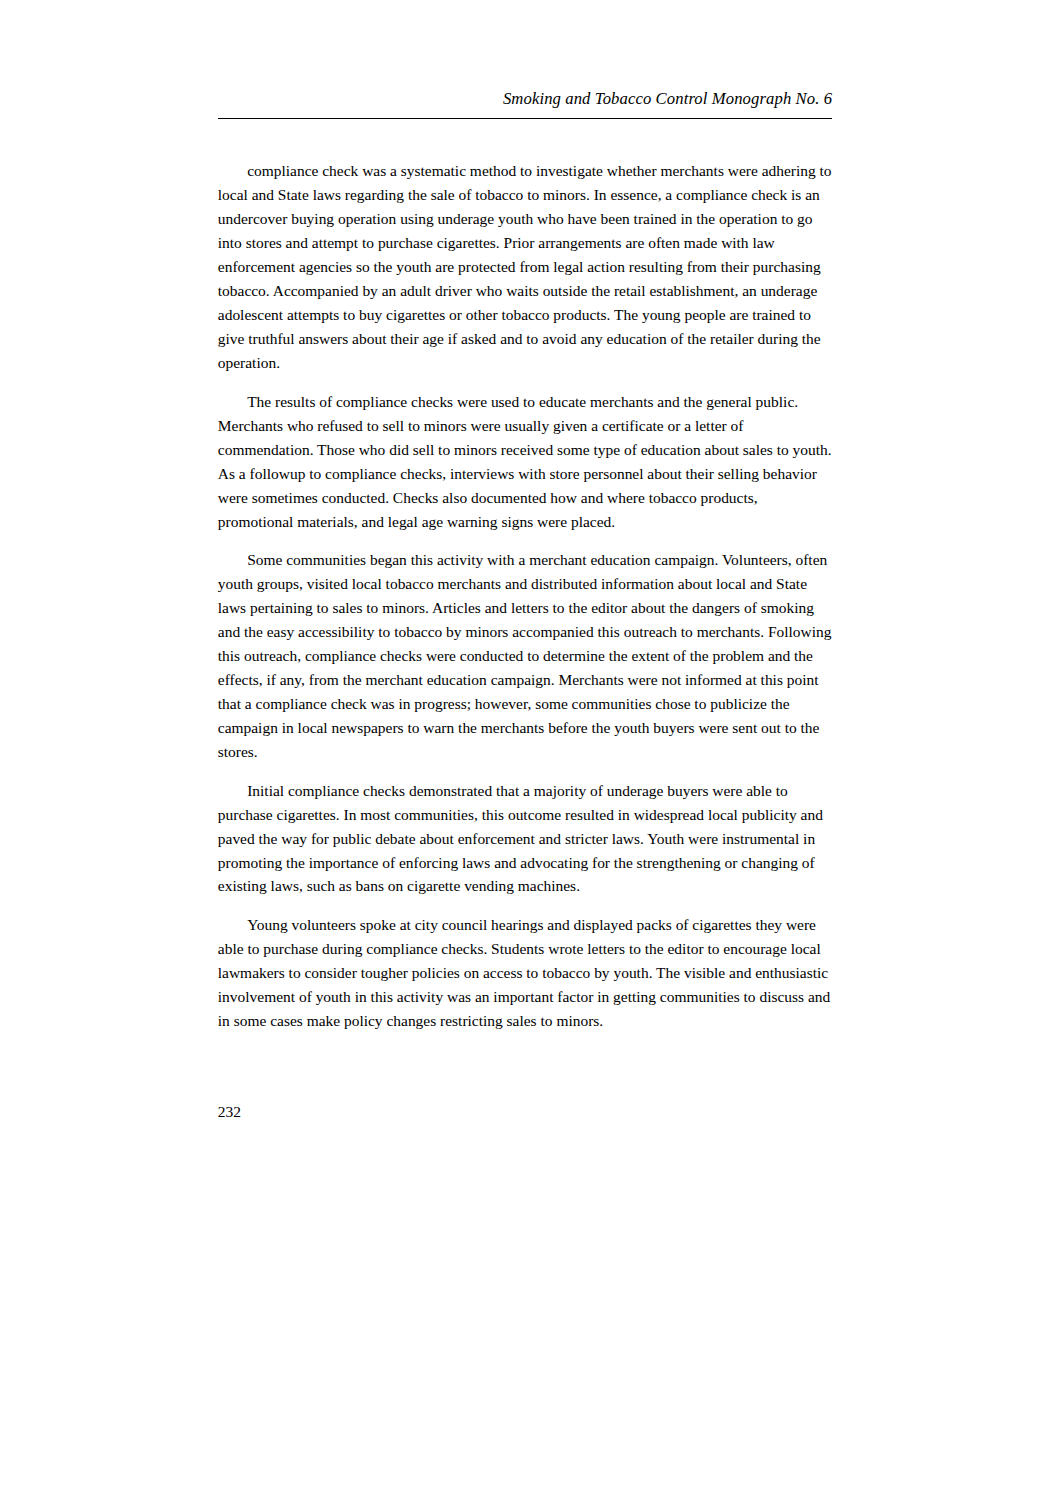Smoking and Tobacco Control Monograph No. 6
compliance check was a systematic method to investigate whether merchants were adhering to local and State laws regarding the sale of tobacco to minors. In essence, a compliance check is an undercover buying operation using underage youth who have been trained in the operation to go into stores and attempt to purchase cigarettes. Prior arrangements are often made with law enforcement agencies so the youth are protected from legal action resulting from their purchasing tobacco. Accompanied by an adult driver who waits outside the retail establishment, an underage adolescent attempts to buy cigarettes or other tobacco products. The young people are trained to give truthful answers about their age if asked and to avoid any education of the retailer during the operation.
The results of compliance checks were used to educate merchants and the general public. Merchants who refused to sell to minors were usually given a certificate or a letter of commendation. Those who did sell to minors received some type of education about sales to youth. As a followup to compliance checks, interviews with store personnel about their selling behavior were sometimes conducted. Checks also documented how and where tobacco products, promotional materials, and legal age warning signs were placed.
Some communities began this activity with a merchant education campaign. Volunteers, often youth groups, visited local tobacco merchants and distributed information about local and State laws pertaining to sales to minors. Articles and letters to the editor about the dangers of smoking and the easy accessibility to tobacco by minors accompanied this outreach to merchants. Following this outreach, compliance checks were conducted to determine the extent of the problem and the effects, if any, from the merchant education campaign. Merchants were not informed at this point that a compliance check was in progress; however, some communities chose to publicize the campaign in local newspapers to warn the merchants before the youth buyers were sent out to the stores.
Initial compliance checks demonstrated that a majority of underage buyers were able to purchase cigarettes. In most communities, this outcome resulted in widespread local publicity and paved the way for public debate about enforcement and stricter laws. Youth were instrumental in promoting the importance of enforcing laws and advocating for the strengthening or changing of existing laws, such as bans on cigarette vending machines.
Young volunteers spoke at city council hearings and displayed packs of cigarettes they were able to purchase during compliance checks. Students wrote letters to the editor to encourage local lawmakers to consider tougher policies on access to tobacco by youth. The visible and enthusiastic involvement of youth in this activity was an important factor in getting communities to discuss and in some cases make policy changes restricting sales to minors.
232